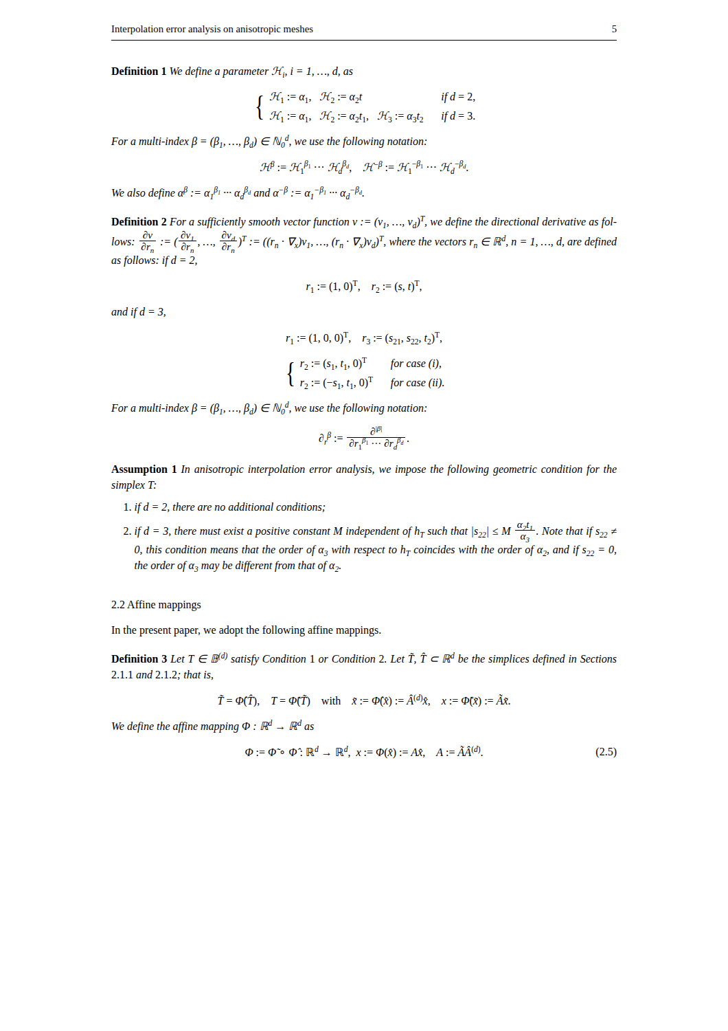Interpolation error analysis on anisotropic meshes 5
Definition 1 We define a parameter ℋi, i = 1, …, d, as
{ ℋ1 := α1, ℋ2 := α2t if d = 2, ℋ1 := α1, ℋ2 := α2t1, ℋ3 := α3t2 if d = 3.
For a multi-index β = (β1, …, βd) ∈ ℕ0d, we use the following notation:
ℋβ := ℋ1β1 ··· ℋdβd, ℋ−β := ℋ1−β1 ··· ℋd−βd.
We also define αβ := α1β1 ··· αdβd and α−β := α1−β1 ··· αd−βd.
Definition 2 For a sufficiently smooth vector function v := (v1, …, vd)T, we define the directional derivative as follows: ∂v∂rn := (∂v1∂rn, …, ∂vd∂rn)T := ((rn · ∇x)v1, …, (rn · ∇x)vd)T, where the vectors rn ∈ ℝd, n = 1, …, d, are defined as follows: if d = 2,
r1 := (1, 0)T, r2 := (s, t)T,
and if d = 3,
r1 := (1, 0, 0)T, r3 := (s21, s22, t2)T,
{ r2 := (s1, t1, 0)T for case (i), r2 := (−s1, t1, 0)T for case (ii).
For a multi-index β = (β1, …, βd) ∈ ℕ0d, we use the following notation:
∂rβ := ∂|β|∂r1β1 ··· ∂rdβd.
Assumption 1 In anisotropic interpolation error analysis, we impose the following geometric condition for the simplex T:
if d = 2, there are no additional conditions;
if d = 3, there must exist a positive constant M independent of hT such that |s22| ≤ M α2t1 α3. Note that if s22 ≠ 0, this condition means that the order of α3 with respect to hT coincides with the order of α2, and if s22 = 0, the order of α3 may be different from that of α2.
2.2 Affine mappings
In the present paper, we adopt the following affine mappings.
Definition 3 Let T ∈ 𝔹(d) satisfy Condition 1 or Condition 2. Let T̃, T̂ ⊂ ℝd be the simplices defined in Sections 2.1.1 and 2.1.2; that is,
T̃ = Φ̂(T̂), T = Φ̃(T̃) with x̃ := Φ̂(x̂) := Â(d)x̂, x := Φ̃(x̃) := Ãx̃.
We define the affine mapping Φ : ℝd → ℝd as
Φ := Φ̃ ∘ Φ̂ : ℝd → ℝd, x := Φ(x̂) := Ax̂, A := ÃÂ(d). (2.5)